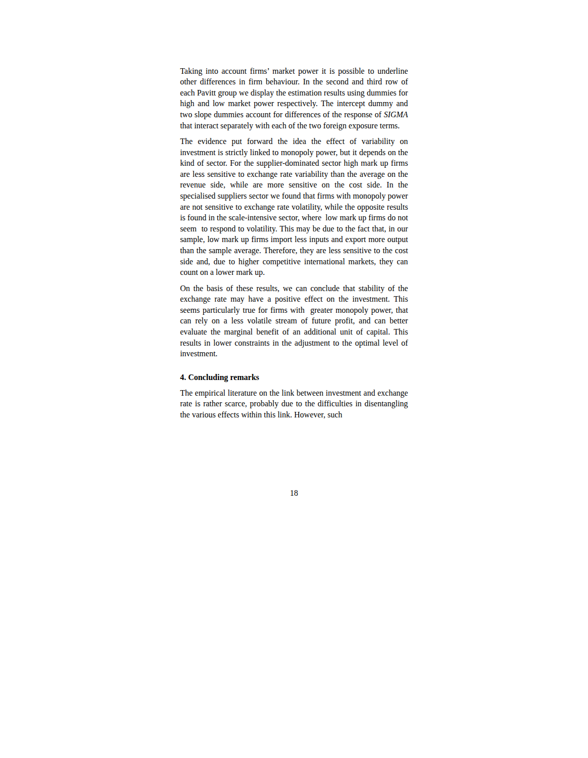Taking into account firms’ market power it is possible to underline other differences in firm behaviour. In the second and third row of each Pavitt group we display the estimation results using dummies for high and low market power respectively. The intercept dummy and two slope dummies account for differences of the response of SIGMA that interact separately with each of the two foreign exposure terms.
The evidence put forward the idea the effect of variability on investment is strictly linked to monopoly power, but it depends on the kind of sector. For the supplier-dominated sector high mark up firms are less sensitive to exchange rate variability than the average on the revenue side, while are more sensitive on the cost side. In the specialised suppliers sector we found that firms with monopoly power are not sensitive to exchange rate volatility, while the opposite results is found in the scale-intensive sector, where low mark up firms do not seem to respond to volatility. This may be due to the fact that, in our sample, low mark up firms import less inputs and export more output than the sample average. Therefore, they are less sensitive to the cost side and, due to higher competitive international markets, they can count on a lower mark up.
On the basis of these results, we can conclude that stability of the exchange rate may have a positive effect on the investment. This seems particularly true for firms with greater monopoly power, that can rely on a less volatile stream of future profit, and can better evaluate the marginal benefit of an additional unit of capital. This results in lower constraints in the adjustment to the optimal level of investment.
4. Concluding remarks
The empirical literature on the link between investment and exchange rate is rather scarce, probably due to the difficulties in disentangling the various effects within this link. However, such
18